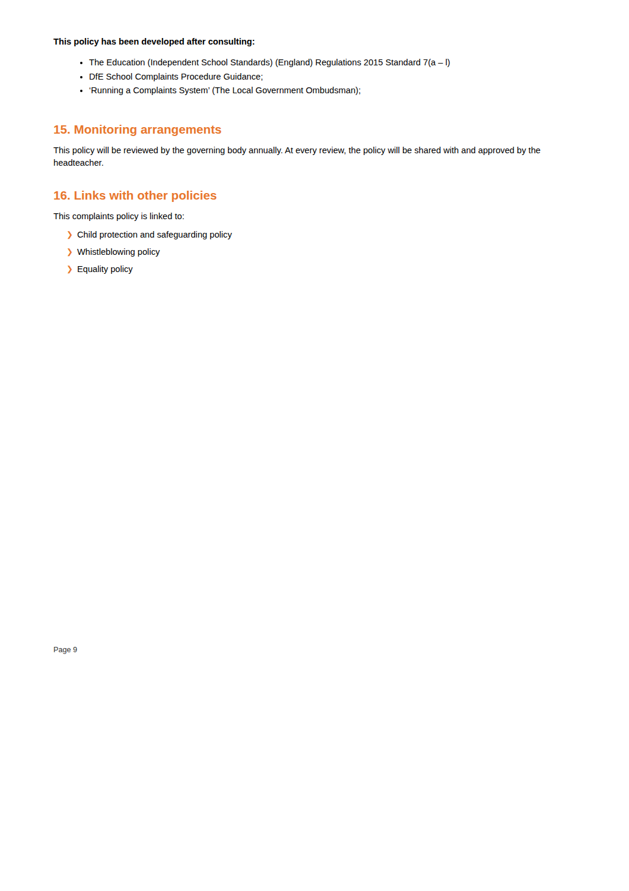This policy has been developed after consulting:
The Education (Independent School Standards) (England) Regulations 2015 Standard 7(a – l)
DfE School Complaints Procedure Guidance;
‘Running a Complaints System’ (The Local Government Ombudsman);
15. Monitoring arrangements
This policy will be reviewed by the governing body annually. At every review, the policy will be shared with and approved by the headteacher.
16. Links with other policies
This complaints policy is linked to:
Child protection and safeguarding policy
Whistleblowing policy
Equality policy
Page 9